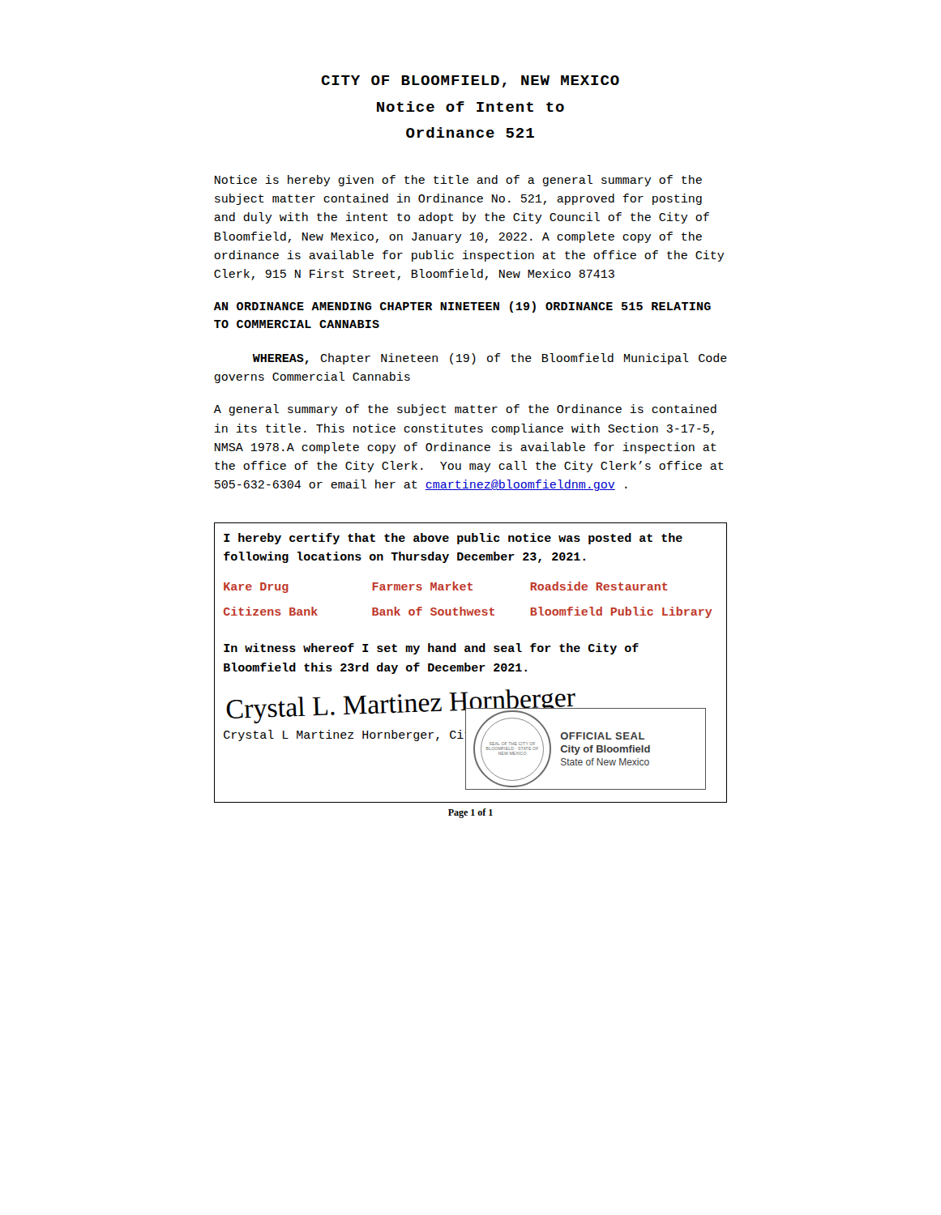CITY OF BLOOMFIELD, NEW MEXICO
Notice of Intent to
Ordinance 521
Notice is hereby given of the title and of a general summary of the subject matter contained in Ordinance No. 521, approved for posting and duly with the intent to adopt by the City Council of the City of Bloomfield, New Mexico, on January 10, 2022. A complete copy of the ordinance is available for public inspection at the office of the City Clerk, 915 N First Street, Bloomfield, New Mexico 87413
AN ORDINANCE AMENDING CHAPTER NINETEEN (19) ORDINANCE 515 RELATING TO COMMERCIAL CANNABIS
WHEREAS, Chapter Nineteen (19) of the Bloomfield Municipal Code governs Commercial Cannabis
A general summary of the subject matter of the Ordinance is contained in its title. This notice constitutes compliance with Section 3-17-5, NMSA 1978.A complete copy of Ordinance is available for inspection at the office of the City Clerk. You may call the City Clerk’s office at 505-632-6304 or email her at cmartinez@bloomfieldnm.gov .
I hereby certify that the above public notice was posted at the following locations on Thursday December 23, 2021.
| Kare Drug | Farmers Market | Roadside Restaurant |
| Citizens Bank | Bank of Southwest | Bloomfield Public Library |
In witness whereof I set my hand and seal for the City of Bloomfield this 23rd day of December 2021.
Crystal L. Martinez Hornberger
Crystal L Martinez Hornberger, City Clerk
SEAL OF THE CITY OF BLOOMFIELD · STATE OF NEW MEXICO
OFFICIAL SEAL
City of Bloomfield
State of New Mexico
Page 1 of 1